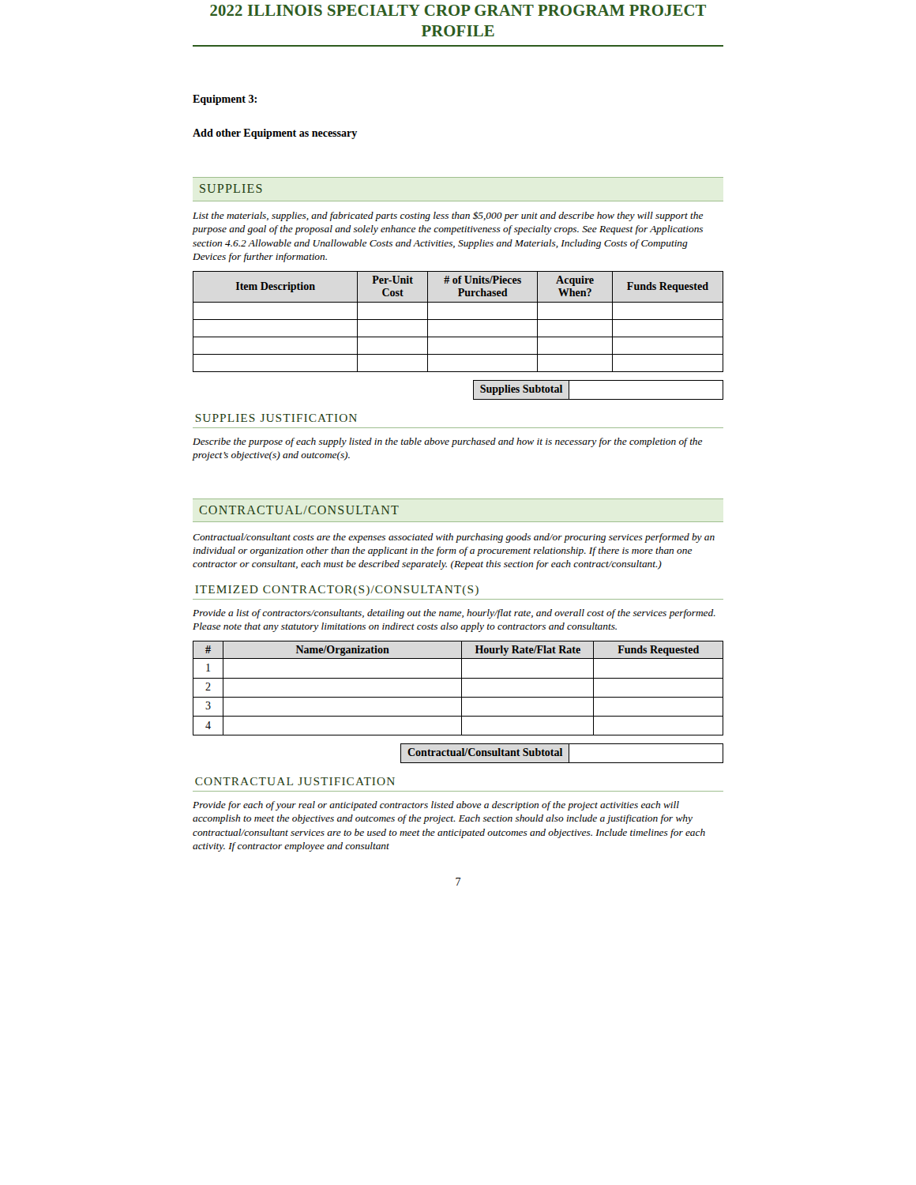2022 Illinois Specialty Crop Grant Program Project Profile
Equipment 3:
Add other Equipment as necessary
Supplies
List the materials, supplies, and fabricated parts costing less than $5,000 per unit and describe how they will support the purpose and goal of the proposal and solely enhance the competitiveness of specialty crops. See Request for Applications section 4.6.2 Allowable and Unallowable Costs and Activities, Supplies and Materials, Including Costs of Computing Devices for further information.
| Item Description | Per-Unit Cost | # of Units/Pieces Purchased | Acquire When? | Funds Requested |
| --- | --- | --- | --- | --- |
| Supplies Subtotal | |
Supplies Justification
Describe the purpose of each supply listed in the table above purchased and how it is necessary for the completion of the project’s objective(s) and outcome(s).
Contractual/Consultant
Contractual/consultant costs are the expenses associated with purchasing goods and/or procuring services performed by an individual or organization other than the applicant in the form of a procurement relationship. If there is more than one contractor or consultant, each must be described separately. (Repeat this section for each contract/consultant.)
Itemized Contractor(s)/Consultant(s)
Provide a list of contractors/consultants, detailing out the name, hourly/flat rate, and overall cost of the services performed. Please note that any statutory limitations on indirect costs also apply to contractors and consultants.
| # | Name/Organization | Hourly Rate/Flat Rate | Funds Requested |
| --- | --- | --- | --- |
| 1 | | | |
| 2 | | | |
| 3 | | | |
| 4 | | | |
| Contractual/Consultant Subtotal | |
Contractual Justification
Provide for each of your real or anticipated contractors listed above a description of the project activities each will accomplish to meet the objectives and outcomes of the project. Each section should also include a justification for why contractual/consultant services are to be used to meet the anticipated outcomes and objectives. Include timelines for each activity. If contractor employee and consultant
7